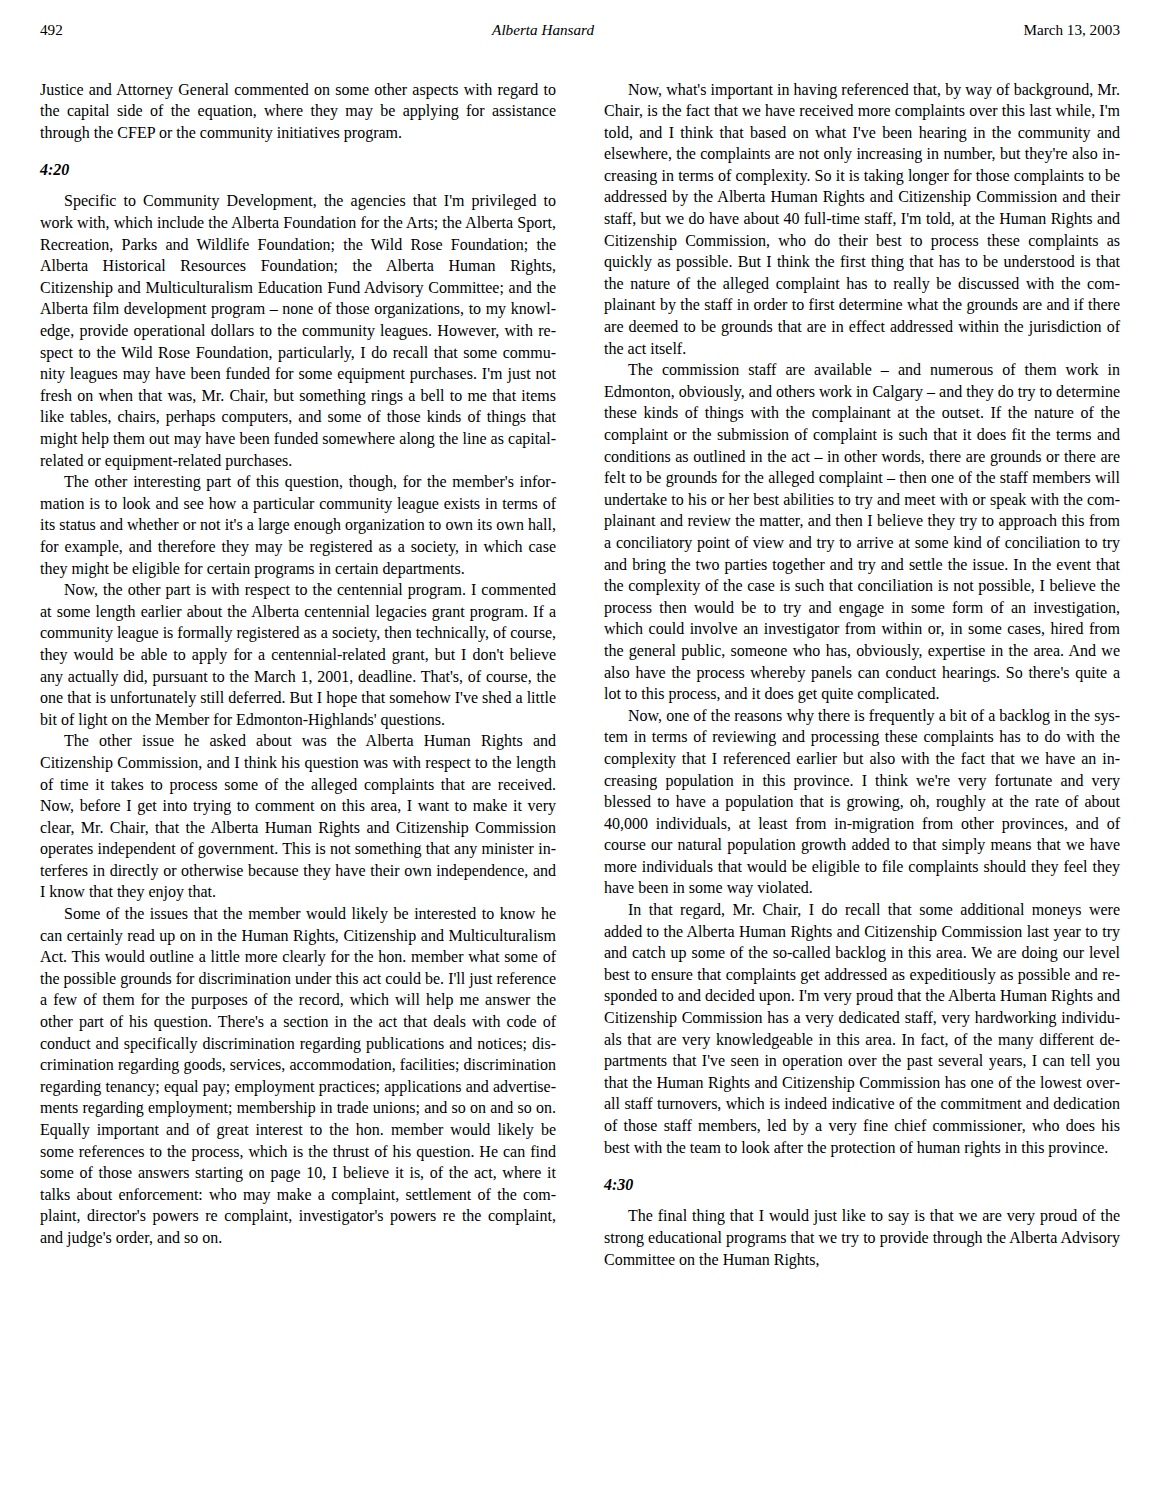492 Alberta Hansard March 13, 2003
Justice and Attorney General commented on some other aspects with regard to the capital side of the equation, where they may be applying for assistance through the CFEP or the community initiatives program.
4:20
Specific to Community Development, the agencies that I'm privileged to work with, which include the Alberta Foundation for the Arts; the Alberta Sport, Recreation, Parks and Wildlife Foundation; the Wild Rose Foundation; the Alberta Historical Resources Foundation; the Alberta Human Rights, Citizenship and Multiculturalism Education Fund Advisory Committee; and the Alberta film development program – none of those organizations, to my knowledge, provide operational dollars to the community leagues. However, with respect to the Wild Rose Foundation, particularly, I do recall that some community leagues may have been funded for some equipment purchases. I'm just not fresh on when that was, Mr. Chair, but something rings a bell to me that items like tables, chairs, perhaps computers, and some of those kinds of things that might help them out may have been funded somewhere along the line as capital-related or equipment-related purchases.
The other interesting part of this question, though, for the member's information is to look and see how a particular community league exists in terms of its status and whether or not it's a large enough organization to own its own hall, for example, and therefore they may be registered as a society, in which case they might be eligible for certain programs in certain departments.
Now, the other part is with respect to the centennial program. I commented at some length earlier about the Alberta centennial legacies grant program. If a community league is formally registered as a society, then technically, of course, they would be able to apply for a centennial-related grant, but I don't believe any actually did, pursuant to the March 1, 2001, deadline. That's, of course, the one that is unfortunately still deferred. But I hope that somehow I've shed a little bit of light on the Member for Edmonton-Highlands' questions.
The other issue he asked about was the Alberta Human Rights and Citizenship Commission, and I think his question was with respect to the length of time it takes to process some of the alleged complaints that are received. Now, before I get into trying to comment on this area, I want to make it very clear, Mr. Chair, that the Alberta Human Rights and Citizenship Commission operates independent of government. This is not something that any minister interferes in directly or otherwise because they have their own independence, and I know that they enjoy that.
Some of the issues that the member would likely be interested to know he can certainly read up on in the Human Rights, Citizenship and Multiculturalism Act. This would outline a little more clearly for the hon. member what some of the possible grounds for discrimination under this act could be. I'll just reference a few of them for the purposes of the record, which will help me answer the other part of his question. There's a section in the act that deals with code of conduct and specifically discrimination regarding publications and notices; discrimination regarding goods, services, accommodation, facilities; discrimination regarding tenancy; equal pay; employment practices; applications and advertisements regarding employment; membership in trade unions; and so on and so on. Equally important and of great interest to the hon. member would likely be some references to the process, which is the thrust of his question. He can find some of those answers starting on page 10, I believe it is, of the act, where it talks about enforcement: who may make a complaint, settlement of the complaint, director's powers re complaint, investigator's powers re the complaint, and judge's order, and so on.
Now, what's important in having referenced that, by way of background, Mr. Chair, is the fact that we have received more complaints over this last while, I'm told, and I think that based on what I've been hearing in the community and elsewhere, the complaints are not only increasing in number, but they're also increasing in terms of complexity. So it is taking longer for those complaints to be addressed by the Alberta Human Rights and Citizenship Commission and their staff, but we do have about 40 full-time staff, I'm told, at the Human Rights and Citizenship Commission, who do their best to process these complaints as quickly as possible. But I think the first thing that has to be understood is that the nature of the alleged complaint has to really be discussed with the complainant by the staff in order to first determine what the grounds are and if there are deemed to be grounds that are in effect addressed within the jurisdiction of the act itself.
The commission staff are available – and numerous of them work in Edmonton, obviously, and others work in Calgary – and they do try to determine these kinds of things with the complainant at the outset. If the nature of the complaint or the submission of complaint is such that it does fit the terms and conditions as outlined in the act – in other words, there are grounds or there are felt to be grounds for the alleged complaint – then one of the staff members will undertake to his or her best abilities to try and meet with or speak with the complainant and review the matter, and then I believe they try to approach this from a conciliatory point of view and try to arrive at some kind of conciliation to try and bring the two parties together and try and settle the issue. In the event that the complexity of the case is such that conciliation is not possible, I believe the process then would be to try and engage in some form of an investigation, which could involve an investigator from within or, in some cases, hired from the general public, someone who has, obviously, expertise in the area. And we also have the process whereby panels can conduct hearings. So there's quite a lot to this process, and it does get quite complicated.
Now, one of the reasons why there is frequently a bit of a backlog in the system in terms of reviewing and processing these complaints has to do with the complexity that I referenced earlier but also with the fact that we have an increasing population in this province. I think we're very fortunate and very blessed to have a population that is growing, oh, roughly at the rate of about 40,000 individuals, at least from in-migration from other provinces, and of course our natural population growth added to that simply means that we have more individuals that would be eligible to file complaints should they feel they have been in some way violated.
In that regard, Mr. Chair, I do recall that some additional moneys were added to the Alberta Human Rights and Citizenship Commission last year to try and catch up some of the so-called backlog in this area. We are doing our level best to ensure that complaints get addressed as expeditiously as possible and responded to and decided upon. I'm very proud that the Alberta Human Rights and Citizenship Commission has a very dedicated staff, very hardworking individuals that are very knowledgeable in this area. In fact, of the many different departments that I've seen in operation over the past several years, I can tell you that the Human Rights and Citizenship Commission has one of the lowest overall staff turnovers, which is indeed indicative of the commitment and dedication of those staff members, led by a very fine chief commissioner, who does his best with the team to look after the protection of human rights in this province.
4:30
The final thing that I would just like to say is that we are very proud of the strong educational programs that we try to provide through the Alberta Advisory Committee on the Human Rights,